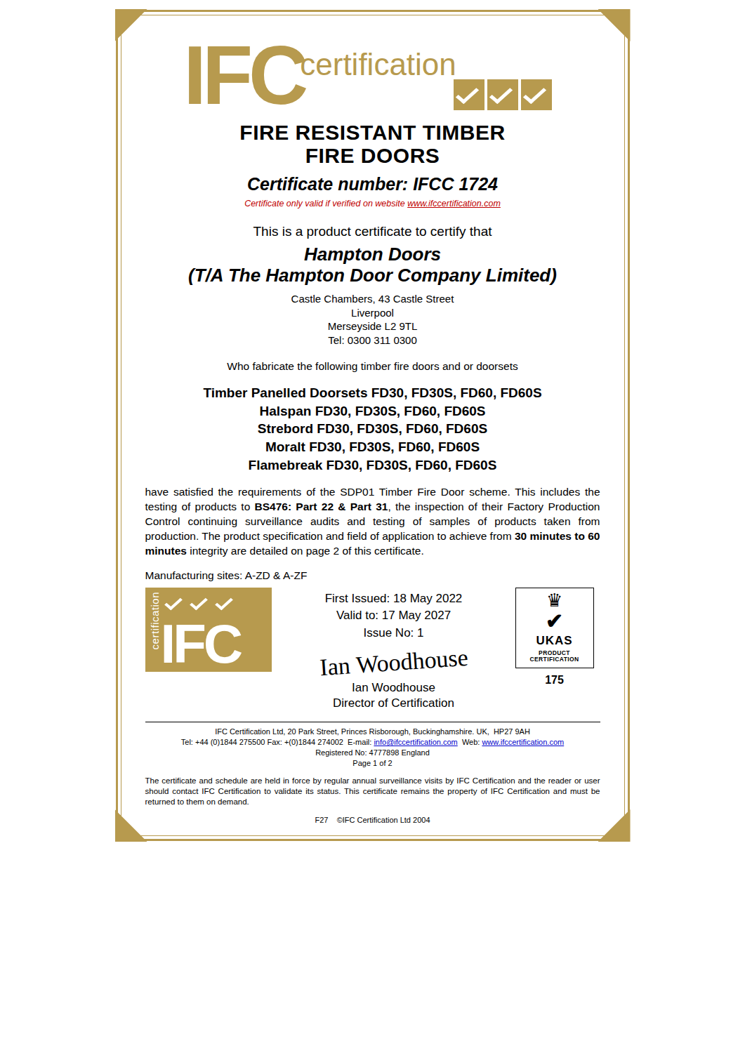IFC certification
FIRE RESISTANT TIMBER
FIRE DOORS
Certificate number: IFCC 1724
Certificate only valid if verified on website www.ifccertification.com
This is a product certificate to certify that
Hampton Doors
(T/A The Hampton Door Company Limited)
Castle Chambers, 43 Castle Street
Liverpool
Merseyside L2 9TL
Tel: 0300 311 0300
Who fabricate the following timber fire doors and or doorsets
Timber Panelled Doorsets FD30, FD30S, FD60, FD60S
Halspan FD30, FD30S, FD60, FD60S
Strebord FD30, FD30S, FD60, FD60S
Moralt FD30, FD30S, FD60, FD60S
Flamebreak FD30, FD30S, FD60, FD60S
have satisfied the requirements of the SDP01 Timber Fire Door scheme. This includes the testing of products to BS476: Part 22 & Part 31, the inspection of their Factory Production Control continuing surveillance audits and testing of samples of products taken from production. The product specification and field of application to achieve from 30 minutes to 60 minutes integrity are detailed on page 2 of this certificate.
Manufacturing sites: A-ZD & A-ZF
certification IFC
First Issued: 18 May 2022
Valid to: 17 May 2027
Issue No: 1
Ian Woodhouse
Ian Woodhouse
Director of Certification
♛
✔
UKAS
PRODUCT
CERTIFICATION
175
IFC Certification Ltd, 20 Park Street, Princes Risborough, Buckinghamshire. UK, HP27 9AH
Tel: +44 (0)1844 275500 Fax: +(0)1844 274002 E-mail: info@ifccertification.com Web: www.ifccertification.com
Registered No: 4777898 England
Page 1 of 2
The certificate and schedule are held in force by regular annual surveillance visits by IFC Certification and the reader or user should contact IFC Certification to validate its status. This certificate remains the property of IFC Certification and must be returned to them on demand.
F27 ©IFC Certification Ltd 2004